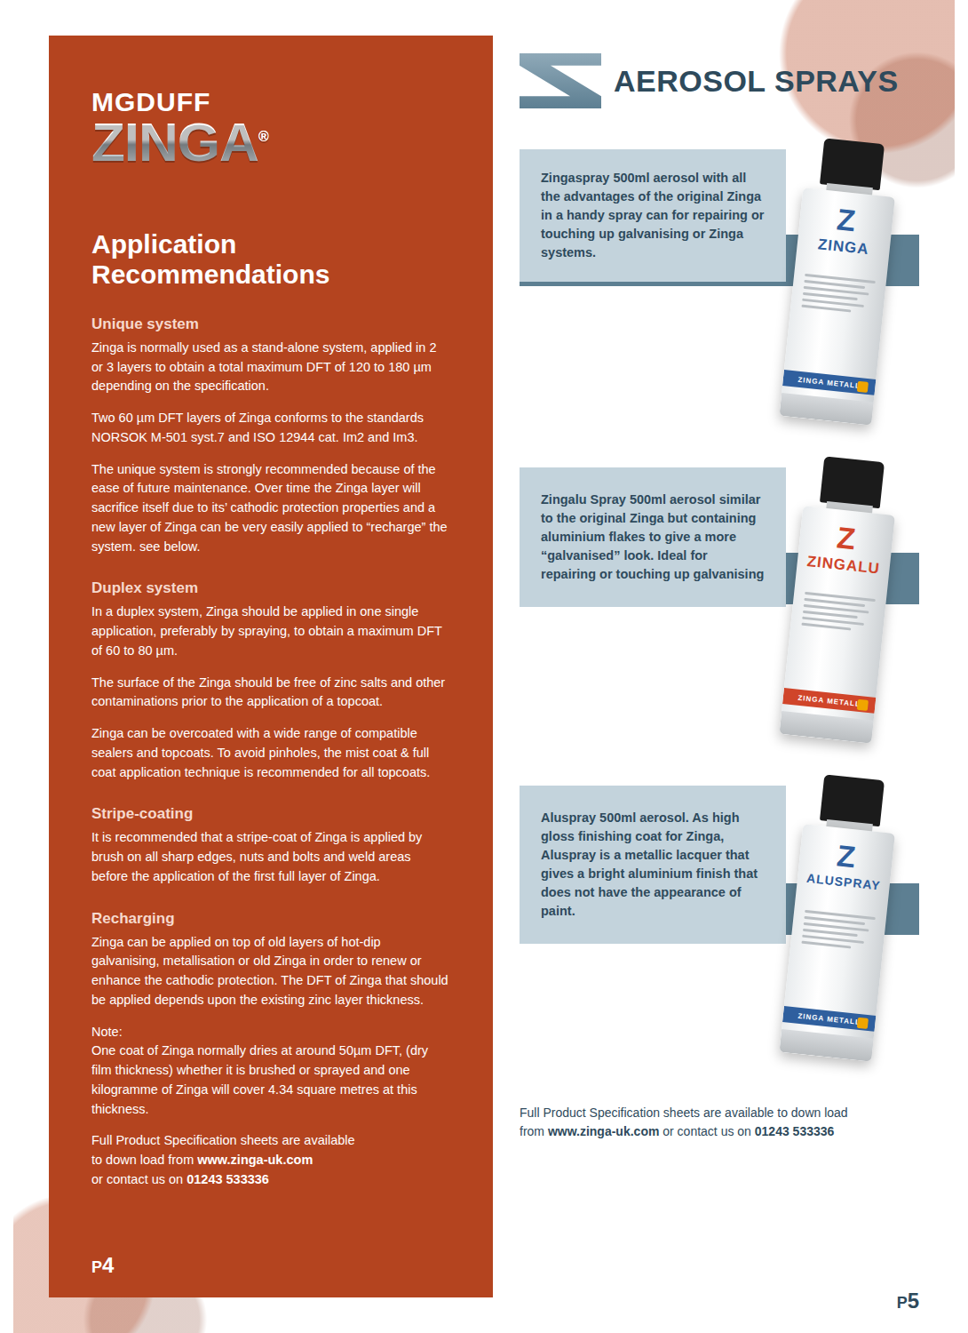MGDUFF
ZINGA®
Application Recommendations
Unique system
Zinga is normally used as a stand-alone system, applied in 2 or 3 layers to obtain a total maximum DFT of 120 to 180 µm depending on the specification.
Two 60 µm DFT layers of Zinga conforms to the standards NORSOK M-501 syst.7 and ISO 12944 cat. Im2 and Im3.
The unique system is strongly recommended because of the ease of future maintenance. Over time the Zinga layer will sacrifice itself due to its’ cathodic protection properties and a new layer of Zinga can be very easily applied to “recharge” the system. see below.
Duplex system
In a duplex system, Zinga should be applied in one single application, preferably by spraying, to obtain a maximum DFT of 60 to 80 µm.
The surface of the Zinga should be free of zinc salts and other contaminations prior to the application of a topcoat.
Zinga can be overcoated with a wide range of compatible sealers and topcoats. To avoid pinholes, the mist coat & full coat application technique is recommended for all topcoats.
Stripe-coating
It is recommended that a stripe-coat of Zinga is applied by brush on all sharp edges, nuts and bolts and weld areas before the application of the first full layer of Zinga.
Recharging
Zinga can be applied on top of old layers of hot-dip galvanising, metallisation or old Zinga in order to renew or enhance the cathodic protection. The DFT of Zinga that should be applied depends upon the existing zinc layer thickness.
Note:
One coat of Zinga normally dries at around 50µm DFT, (dry film thickness) whether it is brushed or sprayed and one kilogramme of Zinga will cover 4.34 square metres at this thickness.
Full Product Specification sheets are available
to down load from www.zinga-uk.com
or contact us on 01243 533336
P4
AEROSOL SPRAYS
Zingaspray 500ml aerosol with all the advantages of the original Zinga in a handy spray can for repairing or touching up galvanising or Zinga systems.
Z
ZINGA
ZINGA METALL
Zingalu Spray 500ml aerosol similar to the original Zinga but containing aluminium flakes to give a more “galvanised” look. Ideal for repairing or touching up galvanising
Z
ZINGALU
ZINGA METALL
Aluspray 500ml aerosol. As high gloss finishing coat for Zinga, Aluspray is a metallic lacquer that gives a bright aluminium finish that does not have the appearance of paint.
Z
ALUSPRAY
ZINGA METALL
Full Product Specification sheets are available to down load from www.zinga-uk.com or contact us on 01243 533336
P5